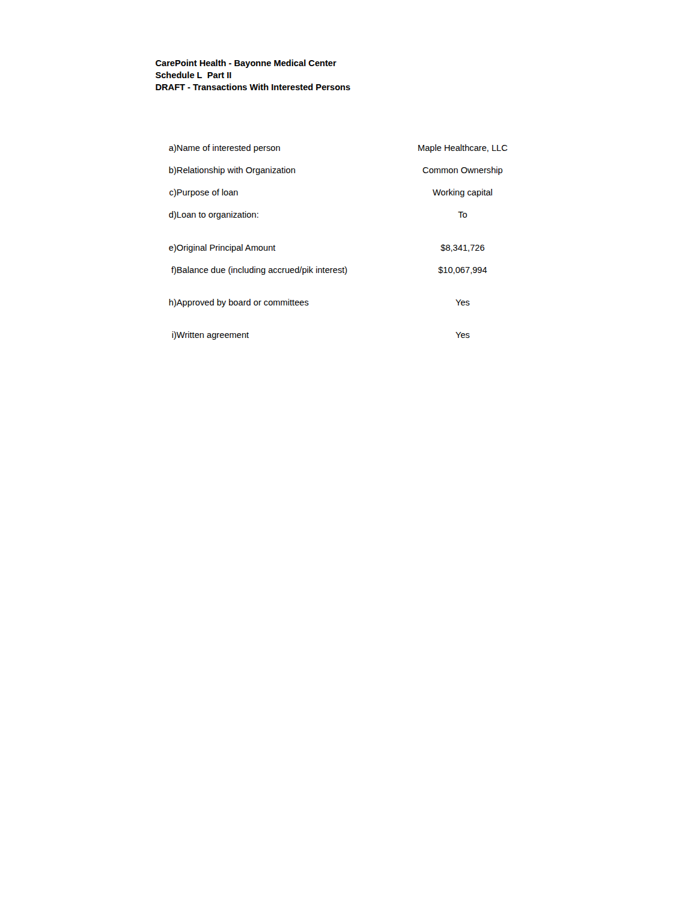CarePoint Health - Bayonne Medical Center
Schedule L Part II
DRAFT - Transactions With Interested Persons
| a) | Name of interested person | Maple Healthcare, LLC |
| b) | Relationship with Organization | Common Ownership |
| c) | Purpose of loan | Working capital |
| d) | Loan to organization: | To |
| e) | Original Principal Amount | $8,341,726 |
| f) | Balance due (including accrued/pik interest) | $10,067,994 |
| h) | Approved by board or committees | Yes |
| i) | Written agreement | Yes |